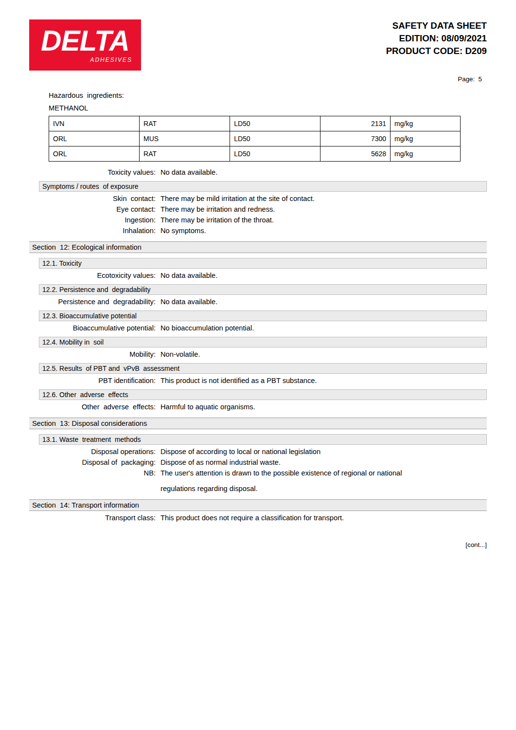DELTA
ADHESIVES
SAFETY DATA SHEET
EDITION: 08/09/2021
PRODUCT CODE: D209
Page: 5
Hazardous ingredients:
METHANOL
| IVN | RAT | LD50 | 2131 | mg/kg |
| ORL | MUS | LD50 | 7300 | mg/kg |
| ORL | RAT | LD50 | 5628 | mg/kg |
Toxicity values:
No data available.
Symptoms / routes of exposure
Skin contact:
There may be mild irritation at the site of contact.
Eye contact:
There may be irritation and redness.
Ingestion:
There may be irritation of the throat.
Inhalation:
No symptoms.
Section 12: Ecological information
12.1. Toxicity
Ecotoxicity values:
No data available.
12.2. Persistence and degradability
Persistence and degradability:
No data available.
12.3. Bioaccumulative potential
Bioaccumulative potential:
No bioaccumulation potential.
12.4. Mobility in soil
Mobility:
Non-volatile.
12.5. Results of PBT and vPvB assessment
PBT identification:
This product is not identified as a PBT substance.
12.6. Other adverse effects
Other adverse effects:
Harmful to aquatic organisms.
Section 13: Disposal considerations
13.1. Waste treatment methods
Disposal operations:
Dispose of according to local or national legislation
Disposal of packaging:
Dispose of as normal industrial waste.
NB:
The user's attention is drawn to the possible existence of regional or national
regulations regarding disposal.
Section 14: Transport information
Transport class:
This product does not require a classification for transport.
[cont...]